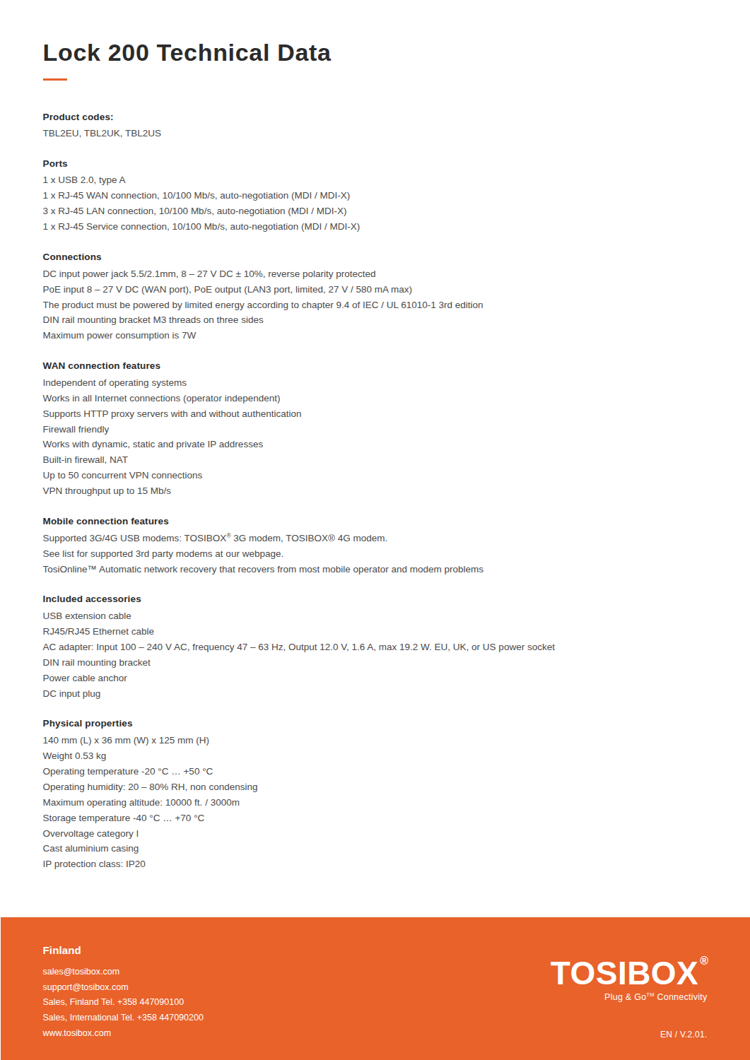Lock 200 Technical Data
Product codes:
TBL2EU, TBL2UK, TBL2US
Ports
1 x USB 2.0, type A
1 x RJ-45 WAN connection, 10/100 Mb/s, auto-negotiation (MDI / MDI-X)
3 x RJ-45 LAN connection, 10/100 Mb/s, auto-negotiation (MDI / MDI-X)
1 x RJ-45 Service connection, 10/100 Mb/s, auto-negotiation (MDI / MDI-X)
Connections
DC input power jack 5.5/2.1mm, 8 – 27 V DC ± 10%, reverse polarity protected
PoE input 8 – 27 V DC (WAN port), PoE output (LAN3 port, limited, 27 V / 580 mA max)
The product must be powered by limited energy according to chapter 9.4 of IEC / UL 61010-1 3rd edition
DIN rail mounting bracket M3 threads on three sides
Maximum power consumption is 7W
WAN connection features
Independent of operating systems
Works in all Internet connections (operator independent)
Supports HTTP proxy servers with and without authentication
Firewall friendly
Works with dynamic, static and private IP addresses
Built-in firewall, NAT
Up to 50 concurrent VPN connections
VPN throughput up to 15 Mb/s
Mobile connection features
Supported 3G/4G USB modems: TOSIBOX® 3G modem, TOSIBOX® 4G modem.
See list for supported 3rd party modems at our webpage.
TosiOnline™ Automatic network recovery that recovers from most mobile operator and modem problems
Included accessories
USB extension cable
RJ45/RJ45 Ethernet cable
AC adapter: Input 100 – 240 V AC, frequency 47 – 63 Hz, Output 12.0 V, 1.6 A, max 19.2 W. EU, UK, or US power socket
DIN rail mounting bracket
Power cable anchor
DC input plug
Physical properties
140 mm (L) x 36 mm (W) x 125 mm (H)
Weight 0.53 kg
Operating temperature -20 °C … +50 °C
Operating humidity: 20 – 80% RH, non condensing
Maximum operating altitude: 10000 ft. / 3000m
Storage temperature -40 °C … +70 °C
Overvoltage category I
Cast aluminium casing
IP protection class: IP20
Finland
sales@tosibox.com support@tosibox.com Sales, Finland Tel. +358 447090100 Sales, International Tel. +358 447090200 www.tosibox.com
TOSIBOX®
Plug & GoTM Connectivity
EN / V.2.01.